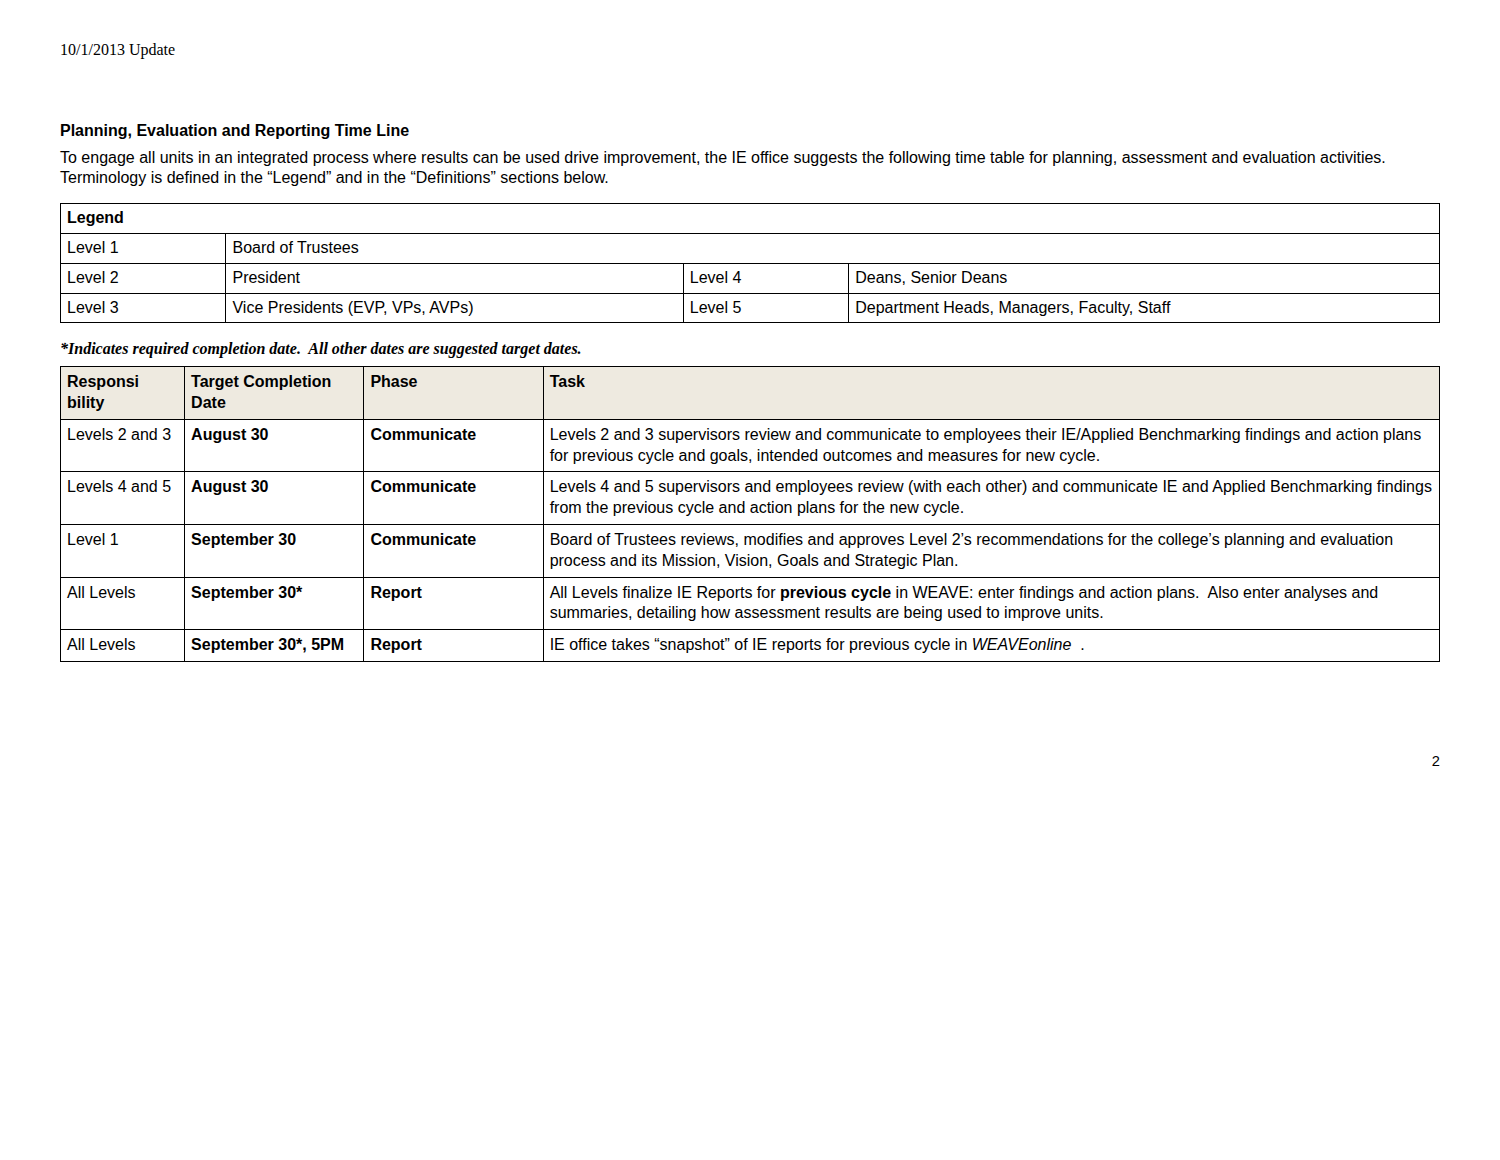10/1/2013 Update
Planning, Evaluation and Reporting Time Line
To engage all units in an integrated process where results can be used drive improvement, the IE office suggests the following time table for planning, assessment and evaluation activities. Terminology is defined in the “Legend” and in the “Definitions” sections below.
| Legend |
| Level 1 | Board of Trustees |
| Level 2 | President | Level 4 | Deans, Senior Deans |
| Level 3 | Vice Presidents (EVP, VPs, AVPs) | Level 5 | Department Heads, Managers, Faculty, Staff |
*Indicates required completion date. All other dates are suggested target dates.
| Responsi bility | Target Completion Date | Phase | Task |
| --- | --- | --- | --- |
| Levels 2 and 3 | August 30 | Communicate | Levels 2 and 3 supervisors review and communicate to employees their IE/Applied Benchmarking findings and action plans for previous cycle and goals, intended outcomes and measures for new cycle. |
| Levels 4 and 5 | August 30 | Communicate | Levels 4 and 5 supervisors and employees review (with each other) and communicate IE and Applied Benchmarking findings from the previous cycle and action plans for the new cycle. |
| Level 1 | September 30 | Communicate | Board of Trustees reviews, modifies and approves Level 2’s recommendations for the college’s planning and evaluation process and its Mission, Vision, Goals and Strategic Plan. |
| All Levels | September 30* | Report | All Levels finalize IE Reports for previous cycle in WEAVE: enter findings and action plans. Also enter analyses and summaries, detailing how assessment results are being used to improve units. |
| All Levels | September 30*, 5PM | Report | IE office takes “snapshot” of IE reports for previous cycle in WEAVEonline . |
2